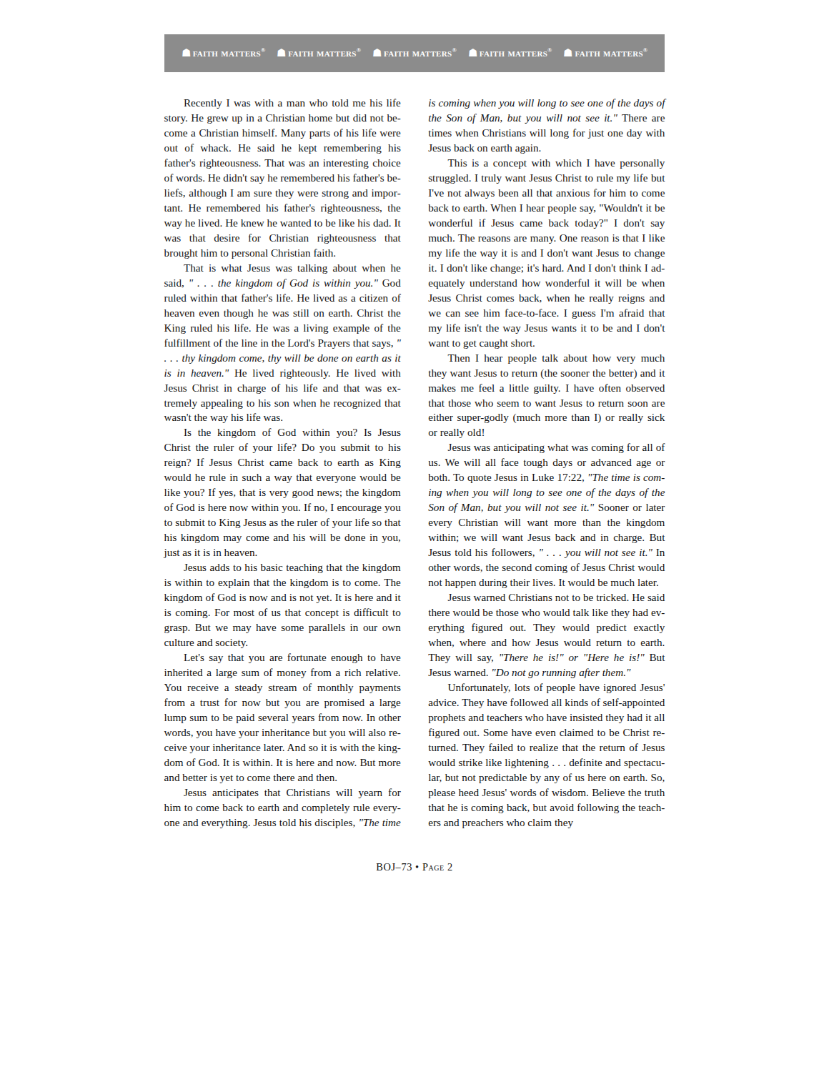☗faith matters® ☗faith matters® ☗faith matters® ☗faith matters® ☗faith matters®
Recently I was with a man who told me his life story. He grew up in a Christian home but did not become a Christian himself. Many parts of his life were out of whack. He said he kept remembering his father's righteousness. That was an interesting choice of words. He didn't say he remembered his father's beliefs, although I am sure they were strong and important. He remembered his father's righteousness, the way he lived. He knew he wanted to be like his dad. It was that desire for Christian righteousness that brought him to personal Christian faith.
That is what Jesus was talking about when he said, " . . . the kingdom of God is within you." God ruled within that father's life. He lived as a citizen of heaven even though he was still on earth. Christ the King ruled his life. He was a living example of the fulfillment of the line in the Lord's Prayers that says, " . . . thy kingdom come, thy will be done on earth as it is in heaven." He lived righteously. He lived with Jesus Christ in charge of his life and that was extremely appealing to his son when he recognized that wasn't the way his life was.
Is the kingdom of God within you? Is Jesus Christ the ruler of your life? Do you submit to his reign? If Jesus Christ came back to earth as King would he rule in such a way that everyone would be like you? If yes, that is very good news; the kingdom of God is here now within you. If no, I encourage you to submit to King Jesus as the ruler of your life so that his kingdom may come and his will be done in you, just as it is in heaven.
Jesus adds to his basic teaching that the kingdom is within to explain that the kingdom is to come. The kingdom of God is now and is not yet. It is here and it is coming. For most of us that concept is difficult to grasp. But we may have some parallels in our own culture and society.
Let's say that you are fortunate enough to have inherited a large sum of money from a rich relative. You receive a steady stream of monthly payments from a trust for now but you are promised a large lump sum to be paid several years from now. In other words, you have your inheritance but you will also receive your inheritance later. And so it is with the kingdom of God. It is within. It is here and now. But more and better is yet to come there and then.
Jesus anticipates that Christians will yearn for him to come back to earth and completely rule everyone and everything. Jesus told his disciples, "The time is coming when you will long to see one of the days of the Son of Man, but you will not see it." There are times when Christians will long for just one day with Jesus back on earth again.
This is a concept with which I have personally struggled. I truly want Jesus Christ to rule my life but I've not always been all that anxious for him to come back to earth. When I hear people say, "Wouldn't it be wonderful if Jesus came back today?" I don't say much. The reasons are many. One reason is that I like my life the way it is and I don't want Jesus to change it. I don't like change; it's hard. And I don't think I adequately understand how wonderful it will be when Jesus Christ comes back, when he really reigns and we can see him face-to-face. I guess I'm afraid that my life isn't the way Jesus wants it to be and I don't want to get caught short.
Then I hear people talk about how very much they want Jesus to return (the sooner the better) and it makes me feel a little guilty. I have often observed that those who seem to want Jesus to return soon are either super-godly (much more than I) or really sick or really old!
Jesus was anticipating what was coming for all of us. We will all face tough days or advanced age or both. To quote Jesus in Luke 17:22, "The time is coming when you will long to see one of the days of the Son of Man, but you will not see it." Sooner or later every Christian will want more than the kingdom within; we will want Jesus back and in charge. But Jesus told his followers, " . . . you will not see it." In other words, the second coming of Jesus Christ would not happen during their lives. It would be much later.
Jesus warned Christians not to be tricked. He said there would be those who would talk like they had everything figured out. They would predict exactly when, where and how Jesus would return to earth. They will say, "There he is!" or "Here he is!" But Jesus warned. "Do not go running after them."
Unfortunately, lots of people have ignored Jesus' advice. They have followed all kinds of self-appointed prophets and teachers who have insisted they had it all figured out. Some have even claimed to be Christ returned. They failed to realize that the return of Jesus would strike like lightening . . . definite and spectacular, but not predictable by any of us here on earth. So, please heed Jesus' words of wisdom. Believe the truth that he is coming back, but avoid following the teachers and preachers who claim they
BOJ–73 • Page 2